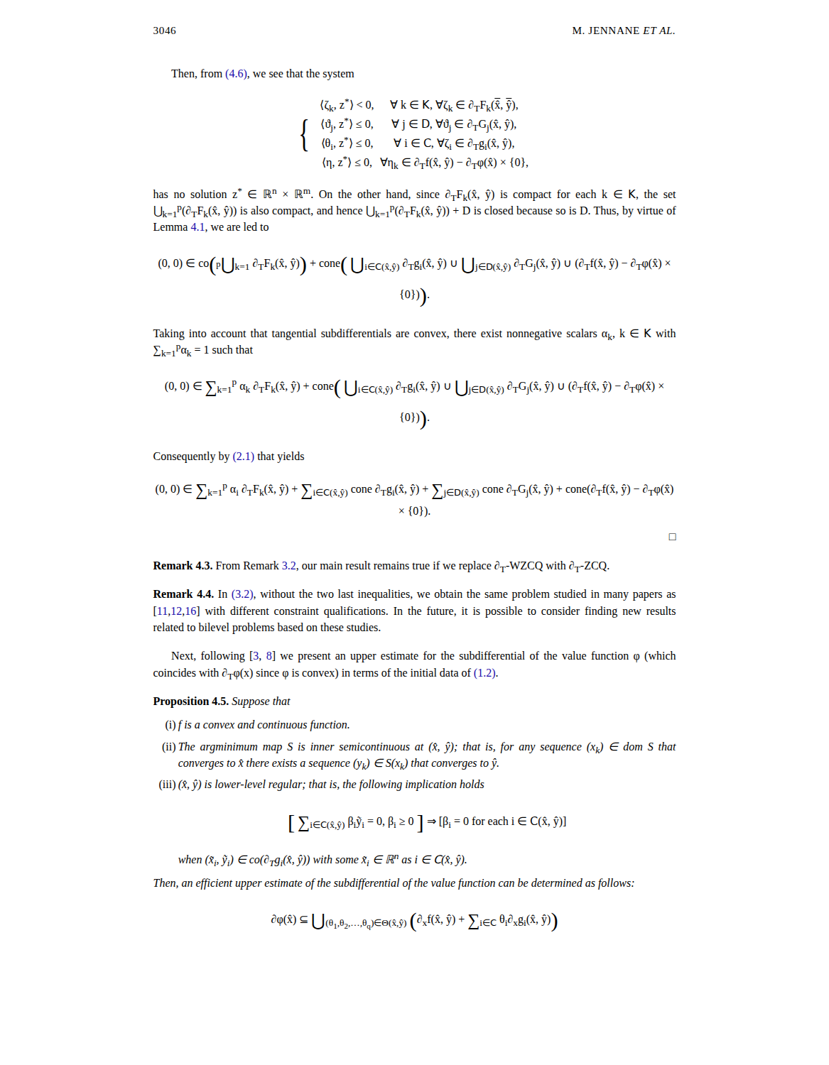3046 M. Jennane et al.
Then, from (4.6), we see that the system
{
| ⟨ζ k , z * ⟩ < 0, | ∀ k ∈ 𝖪, ∀ζ k ∈ ∂ T F k ( x ̂, y ̂), |
| ⟨ϑ j , z * ⟩ ≤ 0, | ∀ j ∈ 𝖣, ∀ϑ j ∈ ∂ T G j (x̂, ŷ), |
| ⟨θ i , z * ⟩ ≤ 0, | ∀ i ∈ 𝖢, ∀ζ i ∈ ∂ T g i (x̂, ŷ), |
| ⟨η, z * ⟩ ≤ 0, | ∀η k ∈ ∂ T f(x̂, ŷ) − ∂ T φ(x̂) × {0}, |
has no solution z* ∈ ℝn × ℝm. On the other hand, since ∂TFk(x̂, ŷ) is compact for each k ∈ 𝖪, the set ⋃k=1p(∂TFk(x̂, ŷ)) is also compact, and hence ⋃k=1p(∂TFk(x̂, ŷ)) + D is closed because so is D. Thus, by virtue of Lemma 4.1, we are led to
(0, 0) ∈ co(p⋃k=1 ∂TFk(x̂, ŷ)) + cone( ⋃i∈𝖢(x̂,ŷ) ∂Tgi(x̂, ŷ) ∪ ⋃j∈𝖣(x̂,ŷ) ∂TGj(x̂, ŷ) ∪ (∂Tf(x̂, ŷ) − ∂Tφ(x̂) × {0})).
Taking into account that tangential subdifferentials are convex, there exist nonnegative scalars αk, k ∈ 𝖪 with ∑k=1pαk = 1 such that
(0, 0) ∈ ∑k=1p αk ∂TFk(x̂, ŷ) + cone( ⋃i∈𝖢(x̂,ŷ) ∂Tgi(x̂, ŷ) ∪ ⋃j∈𝖣(x̂,ŷ) ∂TGj(x̂, ŷ) ∪ (∂Tf(x̂, ŷ) − ∂Tφ(x̂) × {0})).
Consequently by (2.1) that yields
(0, 0) ∈ ∑k=1p αi ∂TFk(x̂, ŷ) + ∑i∈𝖢(x̂,ŷ) cone ∂Tgi(x̂, ŷ) + ∑j∈𝖣(x̂,ŷ) cone ∂TGj(x̂, ŷ) + cone(∂Tf(x̂, ŷ) − ∂Tφ(x̂) × {0}).
□
Remark 4.3. From Remark 3.2, our main result remains true if we replace ∂T-WZCQ with ∂T-ZCQ.
Remark 4.4. In (3.2), without the two last inequalities, we obtain the same problem studied in many papers as [11,12,16] with different constraint qualifications. In the future, it is possible to consider finding new results related to bilevel problems based on these studies.
Next, following [3, 8] we present an upper estimate for the subdifferential of the value function φ (which coincides with ∂Tφ(x) since φ is convex) in terms of the initial data of (1.2).
Proposition 4.5. Suppose that
(i) f is a convex and continuous function.
(ii) The argminimum map S is inner semicontinuous at (x̂, ŷ); that is, for any sequence (xk) ∈ dom S that converges to x̂ there exists a sequence (yk) ∈ S(xk) that converges to ŷ.
(iii) (x̂, ŷ) is lower-level regular; that is, the following implication holds
[ ∑i∈𝖢(x̂,ŷ) βiỹi = 0, βi ≥ 0 ] ⇒ [βi = 0 for each i ∈ 𝖢(x̂, ŷ)]
when (x̃i, ỹi) ∈ co(∂Tgi(x̂, ŷ)) with some x̃i ∈ ℝn as i ∈ 𝖢(x̂, ŷ).
Then, an efficient upper estimate of the subdifferential of the value function can be determined as follows:
∂φ(x̂) ⊆ ⋃(θ1,θ2,…,θq)∈Θ(x̂,ŷ) (∂xf(x̂, ŷ) + ∑i∈𝖢 θi∂xgi(x̂, ŷ))